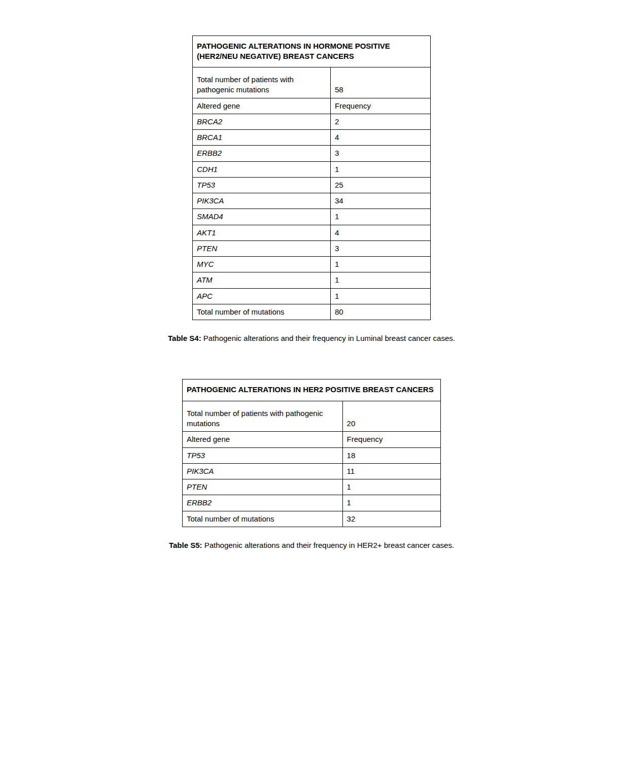| PATHOGENIC ALTERATIONS IN HORMONE POSITIVE (HER2/NEU NEGATIVE) BREAST CANCERS |
| Total number of patients with pathogenic mutations | 58 |
| Altered gene | Frequency |
| BRCA2 | 2 |
| BRCA1 | 4 |
| ERBB2 | 3 |
| CDH1 | 1 |
| TP53 | 25 |
| PIK3CA | 34 |
| SMAD4 | 1 |
| AKT1 | 4 |
| PTEN | 3 |
| MYC | 1 |
| ATM | 1 |
| APC | 1 |
| Total number of mutations | 80 |
Table S4: Pathogenic alterations and their frequency in Luminal breast cancer cases.
| PATHOGENIC ALTERATIONS IN HER2 POSITIVE BREAST CANCERS |
| Total number of patients with pathogenic mutations | 20 |
| Altered gene | Frequency |
| TP53 | 18 |
| PIK3CA | 11 |
| PTEN | 1 |
| ERBB2 | 1 |
| Total number of mutations | 32 |
Table S5: Pathogenic alterations and their frequency in HER2+ breast cancer cases.